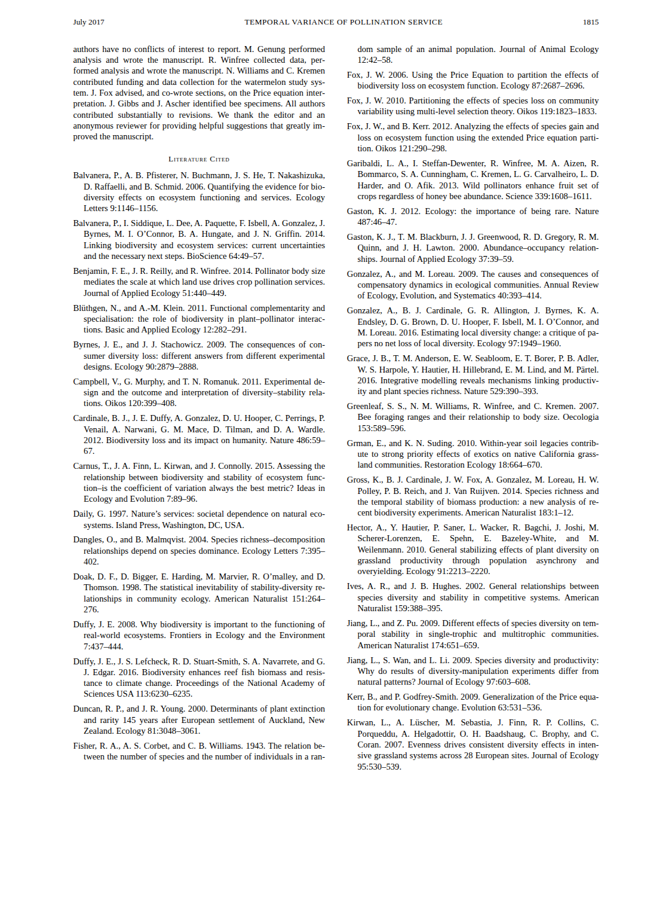July 2017 Temporal Variance of Pollination Service 1815
authors have no conflicts of interest to report. M. Genung performed analysis and wrote the manuscript. R. Winfree collected data, performed analysis and wrote the manuscript. N. Williams and C. Kremen contributed funding and data collection for the watermelon study system. J. Fox advised, and co-wrote sections, on the Price equation interpretation. J. Gibbs and J. Ascher identified bee specimens. All authors contributed substantially to revisions. We thank the editor and an anonymous reviewer for providing helpful suggestions that greatly improved the manuscript.
Literature Cited
Balvanera, P., A. B. Pfisterer, N. Buchmann, J. S. He, T. Nakashizuka, D. Raffaelli, and B. Schmid. 2006. Quantifying the evidence for biodiversity effects on ecosystem functioning and services. Ecology Letters 9:1146–1156.
Balvanera, P., I. Siddique, L. Dee, A. Paquette, F. Isbell, A. Gonzalez, J. Byrnes, M. I. O’Connor, B. A. Hungate, and J. N. Griffin. 2014. Linking biodiversity and ecosystem services: current uncertainties and the necessary next steps. BioScience 64:49–57.
Benjamin, F. E., J. R. Reilly, and R. Winfree. 2014. Pollinator body size mediates the scale at which land use drives crop pollination services. Journal of Applied Ecology 51:440–449.
Blüthgen, N., and A.-M. Klein. 2011. Functional complementarity and specialisation: the role of biodiversity in plant–pollinator interactions. Basic and Applied Ecology 12:282–291.
Byrnes, J. E., and J. J. Stachowicz. 2009. The consequences of consumer diversity loss: different answers from different experimental designs. Ecology 90:2879–2888.
Campbell, V., G. Murphy, and T. N. Romanuk. 2011. Experimental design and the outcome and interpretation of diversity–stability relations. Oikos 120:399–408.
Cardinale, B. J., J. E. Duffy, A. Gonzalez, D. U. Hooper, C. Perrings, P. Venail, A. Narwani, G. M. Mace, D. Tilman, and D. A. Wardle. 2012. Biodiversity loss and its impact on humanity. Nature 486:59–67.
Carnus, T., J. A. Finn, L. Kirwan, and J. Connolly. 2015. Assessing the relationship between biodiversity and stability of ecosystem function–is the coefficient of variation always the best metric? Ideas in Ecology and Evolution 7:89–96.
Daily, G. 1997. Nature’s services: societal dependence on natural ecosystems. Island Press, Washington, DC, USA.
Dangles, O., and B. Malmqvist. 2004. Species richness–decomposition relationships depend on species dominance. Ecology Letters 7:395–402.
Doak, D. F., D. Bigger, E. Harding, M. Marvier, R. O’malley, and D. Thomson. 1998. The statistical inevitability of stability-diversity relationships in community ecology. American Naturalist 151:264–276.
Duffy, J. E. 2008. Why biodiversity is important to the functioning of real-world ecosystems. Frontiers in Ecology and the Environment 7:437–444.
Duffy, J. E., J. S. Lefcheck, R. D. Stuart-Smith, S. A. Navarrete, and G. J. Edgar. 2016. Biodiversity enhances reef fish biomass and resistance to climate change. Proceedings of the National Academy of Sciences USA 113:6230–6235.
Duncan, R. P., and J. R. Young. 2000. Determinants of plant extinction and rarity 145 years after European settlement of Auckland, New Zealand. Ecology 81:3048–3061.
Fisher, R. A., A. S. Corbet, and C. B. Williams. 1943. The relation between the number of species and the number of individuals in a random sample of an animal population. Journal of Animal Ecology 12:42–58.
Fox, J. W. 2006. Using the Price Equation to partition the effects of biodiversity loss on ecosystem function. Ecology 87:2687–2696.
Fox, J. W. 2010. Partitioning the effects of species loss on community variability using multi-level selection theory. Oikos 119:1823–1833.
Fox, J. W., and B. Kerr. 2012. Analyzing the effects of species gain and loss on ecosystem function using the extended Price equation partition. Oikos 121:290–298.
Garibaldi, L. A., I. Steffan-Dewenter, R. Winfree, M. A. Aizen, R. Bommarco, S. A. Cunningham, C. Kremen, L. G. Carvalheiro, L. D. Harder, and O. Afik. 2013. Wild pollinators enhance fruit set of crops regardless of honey bee abundance. Science 339:1608–1611.
Gaston, K. J. 2012. Ecology: the importance of being rare. Nature 487:46–47.
Gaston, K. J., T. M. Blackburn, J. J. Greenwood, R. D. Gregory, R. M. Quinn, and J. H. Lawton. 2000. Abundance–occupancy relationships. Journal of Applied Ecology 37:39–59.
Gonzalez, A., and M. Loreau. 2009. The causes and consequences of compensatory dynamics in ecological communities. Annual Review of Ecology, Evolution, and Systematics 40:393–414.
Gonzalez, A., B. J. Cardinale, G. R. Allington, J. Byrnes, K. A. Endsley, D. G. Brown, D. U. Hooper, F. Isbell, M. I. O’Connor, and M. Loreau. 2016. Estimating local diversity change: a critique of papers no net loss of local diversity. Ecology 97:1949–1960.
Grace, J. B., T. M. Anderson, E. W. Seabloom, E. T. Borer, P. B. Adler, W. S. Harpole, Y. Hautier, H. Hillebrand, E. M. Lind, and M. Pärtel. 2016. Integrative modelling reveals mechanisms linking productivity and plant species richness. Nature 529:390–393.
Greenleaf, S. S., N. M. Williams, R. Winfree, and C. Kremen. 2007. Bee foraging ranges and their relationship to body size. Oecologia 153:589–596.
Grman, E., and K. N. Suding. 2010. Within-year soil legacies contribute to strong priority effects of exotics on native California grassland communities. Restoration Ecology 18:664–670.
Gross, K., B. J. Cardinale, J. W. Fox, A. Gonzalez, M. Loreau, H. W. Polley, P. B. Reich, and J. Van Ruijven. 2014. Species richness and the temporal stability of biomass production: a new analysis of recent biodiversity experiments. American Naturalist 183:1–12.
Hector, A., Y. Hautier, P. Saner, L. Wacker, R. Bagchi, J. Joshi, M. Scherer-Lorenzen, E. Spehn, E. Bazeley-White, and M. Weilenmann. 2010. General stabilizing effects of plant diversity on grassland productivity through population asynchrony and overyielding. Ecology 91:2213–2220.
Ives, A. R., and J. B. Hughes. 2002. General relationships between species diversity and stability in competitive systems. American Naturalist 159:388–395.
Jiang, L., and Z. Pu. 2009. Different effects of species diversity on temporal stability in single-trophic and multitrophic communities. American Naturalist 174:651–659.
Jiang, L., S. Wan, and L. Li. 2009. Species diversity and productivity: Why do results of diversity-manipulation experiments differ from natural patterns? Journal of Ecology 97:603–608.
Kerr, B., and P. Godfrey-Smith. 2009. Generalization of the Price equation for evolutionary change. Evolution 63:531–536.
Kirwan, L., A. Lüscher, M. Sebastia, J. Finn, R. P. Collins, C. Porqueddu, A. Helgadottir, O. H. Baadshaug, C. Brophy, and C. Coran. 2007. Evenness drives consistent diversity effects in intensive grassland systems across 28 European sites. Journal of Ecology 95:530–539.